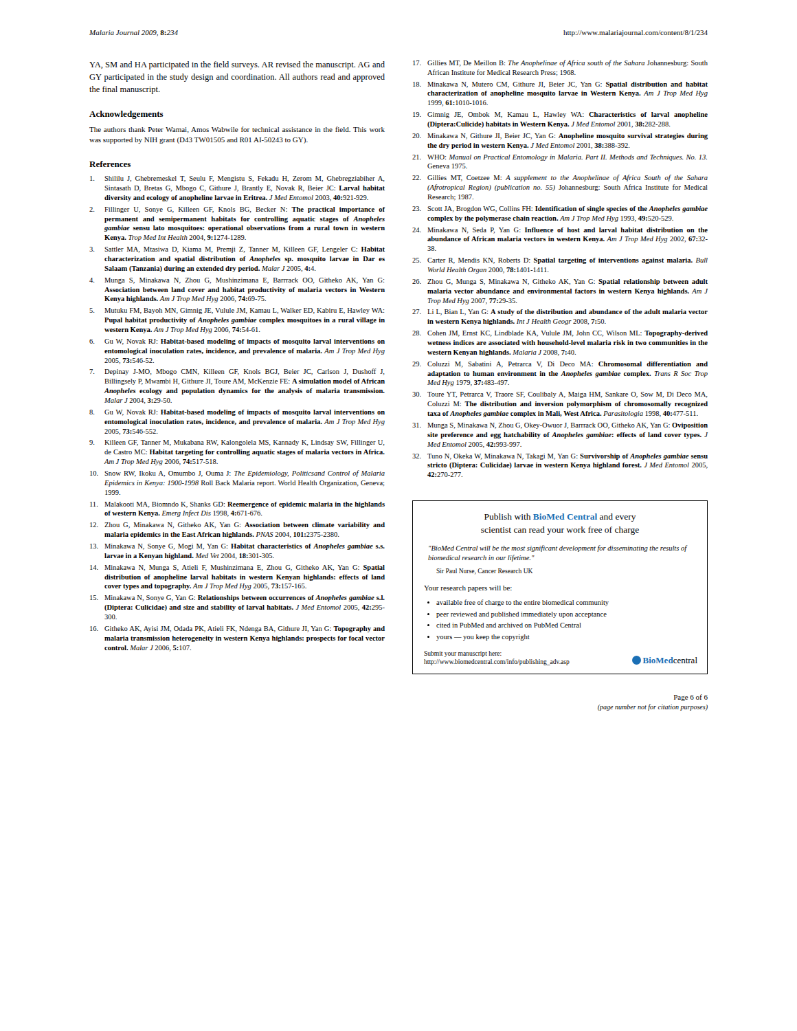Malaria Journal 2009, 8: 234
http://www.malariajournal.com/content/8/1/234
YA, SM and HA participated in the field surveys. AR revised the manuscript. AG and GY participated in the study design and coordination. All authors read and approved the final manuscript.
Acknowledgements
The authors thank Peter Wamai, Amos Wabwile for technical assistance in the field. This work was supported by NIH grant (D43 TW01505 and R01 AI-50243 to GY).
References
Shililu J, Ghebremeskel T, Seulu F, Mengistu S, Fekadu H, Zerom M, Ghebregziabiher A, Sintasath D, Bretas G, Mbogo C, Githure J, Brantly E, Novak R, Beier JC: Larval habitat diversity and ecology of anopheline larvae in Eritrea. J Med Entomol 2003, 40: 921-929.
Fillinger U, Sonye G, Killeen GF, Knols BG, Becker N: The practical importance of permanent and semipermanent habitats for controlling aquatic stages of Anopheles gambiae sensu lato mosquitoes: operational observations from a rural town in western Kenya. Trop Med Int Health 2004, 9: 1274-1289.
Sattler MA, Mtasiwa D, Kiama M, Premji Z, Tanner M, Killeen GF, Lengeler C: Habitat characterization and spatial distribution of Anopheles sp. mosquito larvae in Dar es Salaam (Tanzania) during an extended dry period. Malar J 2005, 4: 4.
Munga S, Minakawa N, Zhou G, Mushinzimana E, Barrrack OO, Githeko AK, Yan G: Association between land cover and habitat productivity of malaria vectors in Western Kenya highlands. Am J Trop Med Hyg 2006, 74: 69-75.
Mutuku FM, Bayoh MN, Gimnig JE, Vulule JM, Kamau L, Walker ED, Kabiru E, Hawley WA: Pupal habitat productivity of Anopheles gambiae complex mosquitoes in a rural village in western Kenya. Am J Trop Med Hyg 2006, 74: 54-61.
Gu W, Novak RJ: Habitat-based modeling of impacts of mosquito larval interventions on entomological inoculation rates, incidence, and prevalence of malaria. Am J Trop Med Hyg 2005, 73: 546-52.
Depinay J-MO, Mbogo CMN, Killeen GF, Knols BGJ, Beier JC, Carlson J, Dushoff J, Billingsely P, Mwambi H, Githure JI, Toure AM, McKenzie FE: A simulation model of African Anopheles ecology and population dynamics for the analysis of malaria transmission. Malar J 2004, 3: 29-50.
Gu W, Novak RJ: Habitat-based modeling of impacts of mosquito larval interventions on entomological inoculation rates, incidence, and prevalence of malaria. Am J Trop Med Hyg 2005, 73: 546-552.
Killeen GF, Tanner M, Mukabana RW, Kalongolela MS, Kannady K, Lindsay SW, Fillinger U, de Castro MC: Habitat targeting for controlling aquatic stages of malaria vectors in Africa. Am J Trop Med Hyg 2006, 74: 517-518.
Snow RW, Ikoku A, Omumbo J, Ouma J: The Epidemiology, Politicsand Control of Malaria Epidemics in Kenya: 1900-1998 Roll Back Malaria report. World Health Organization, Geneva; 1999.
Malakooti MA, Biomndo K, Shanks GD: Reemergence of epidemic malaria in the highlands of western Kenya. Emerg Infect Dis 1998, 4: 671-676.
Zhou G, Minakawa N, Githeko AK, Yan G: Association between climate variability and malaria epidemics in the East African highlands. PNAS 2004, 101: 2375-2380.
Minakawa N, Sonye G, Mogi M, Yan G: Habitat characteristics of Anopheles gambiae s.s. larvae in a Kenyan highland. Med Vet 2004, 18: 301-305.
Minakawa N, Munga S, Atieli F, Mushinzimana E, Zhou G, Githeko AK, Yan G: Spatial distribution of anopheline larval habitats in western Kenyan highlands: effects of land cover types and topography. Am J Trop Med Hyg 2005, 73: 157-165.
Minakawa N, Sonye G, Yan G: Relationships between occurrences of Anopheles gambiae s.l. (Diptera: Culicidae) and size and stability of larval habitats. J Med Entomol 2005, 42: 295-300.
Githeko AK, Ayisi JM, Odada PK, Atieli FK, Ndenga BA, Githure JI, Yan G: Topography and malaria transmission heterogeneity in western Kenya highlands: prospects for focal vector control. Malar J 2006, 5: 107.
Gillies MT, De Meillon B: The Anophelinae of Africa south of the Sahara Johannesburg: South African Institute for Medical Research Press; 1968.
Minakawa N, Mutero CM, Githure JI, Beier JC, Yan G: Spatial distribution and habitat characterization of anopheline mosquito larvae in Western Kenya. Am J Trop Med Hyg 1999, 61: 1010-1016.
Gimnig JE, Ombok M, Kamau L, Hawley WA: Characteristics of larval anopheline (Diptera:Culicide) habitats in Western Kenya. J Med Entomol 2001, 38: 282-288.
Minakawa N, Githure JI, Beier JC, Yan G: Anopheline mosquito survival strategies during the dry period in western Kenya. J Med Entomol 2001, 38: 388-392.
WHO: Manual on Practical Entomology in Malaria. Part II. Methods and Techniques. No. 13. Geneva 1975.
Gillies MT, Coetzee M: A supplement to the Anophelinae of Africa South of the Sahara (Afrotropical Region) (publication no. 55) Johannesburg: South Africa Institute for Medical Research; 1987.
Scott JA, Brogdon WG, Collins FH: Identification of single species of the Anopheles gambiae complex by the polymerase chain reaction. Am J Trop Med Hyg 1993, 49: 520-529.
Minakawa N, Seda P, Yan G: Influence of host and larval habitat distribution on the abundance of African malaria vectors in western Kenya. Am J Trop Med Hyg 2002, 67: 32-38.
Carter R, Mendis KN, Roberts D: Spatial targeting of interventions against malaria. Bull World Health Organ 2000, 78: 1401-1411.
Zhou G, Munga S, Minakawa N, Githeko AK, Yan G: Spatial relationship between adult malaria vector abundance and environmental factors in western Kenya highlands. Am J Trop Med Hyg 2007, 77: 29-35.
Li L, Bian L, Yan G: A study of the distribution and abundance of the adult malaria vector in western Kenya highlands. Int J Health Geogr 2008, 7: 50.
Cohen JM, Ernst KC, Lindblade KA, Vulule JM, John CC, Wilson ML: Topography-derived wetness indices are associated with household-level malaria risk in two communities in the western Kenyan highlands. Malaria J 2008, 7: 40.
Coluzzi M, Sabatini A, Petrarca V, Di Deco MA: Chromosomal differentiation and adaptation to human environment in the Anopheles gambiae complex. Trans R Soc Trop Med Hyg 1979, 37: 483-497.
Toure YT, Petrarca V, Traore SF, Coulibaly A, Maiga HM, Sankare O, Sow M, Di Deco MA, Coluzzi M: The distribution and inversion polymorphism of chromosomally recognized taxa of Anopheles gambiae complex in Mali, West Africa. Parasitologia 1998, 40: 477-511.
Munga S, Minakawa N, Zhou G, Okey-Owuor J, Barrrack OO, Githeko AK, Yan G: Oviposition site preference and egg hatchability of Anopheles gambiae: effects of land cover types. J Med Entomol 2005, 42: 993-997.
Tuno N, Okeka W, Minakawa N, Takagi M, Yan G: Survivorship of Anopheles gambiae sensu stricto (Diptera: Culicidae) larvae in western Kenya highland forest. J Med Entomol 2005, 42: 270-277.
Publish with BioMed Central and every
scientist can read your work free of charge
"BioMed Central will be the most significant development for disseminating the results of biomedical research in our lifetime."
Sir Paul Nurse, Cancer Research UK
Your research papers will be:
available free of charge to the entire biomedical community
peer reviewed and published immediately upon acceptance
cited in PubMed and archived on PubMed Central
yours — you keep the copyright
Submit your manuscript here:
http://www.biomedcentral.com/info/publishing_adv.asp
BioMedcentral
Page 6 of 6
(page number not for citation purposes)